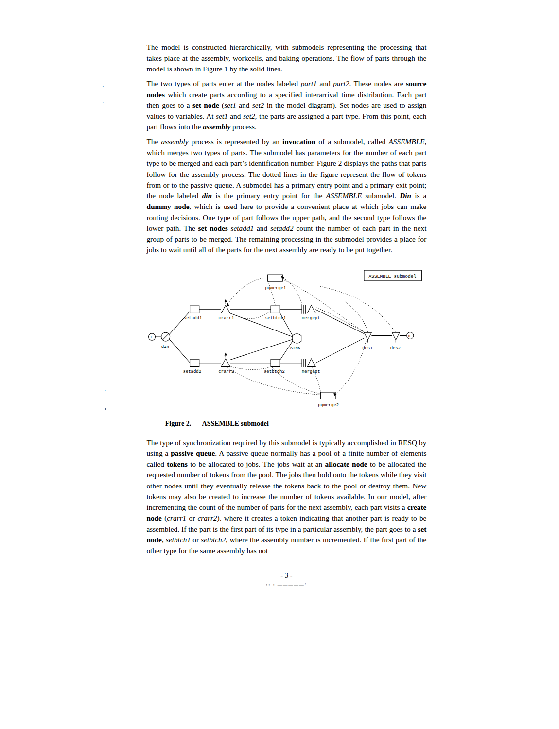,
:
The model is constructed hierarchically, with submodels representing the processing that takes place at the assembly, workcells, and baking operations. The flow of parts through the model is shown in Figure 1 by the solid lines.
The two types of parts enter at the nodes labeled part1 and part2. These nodes are source nodes which create parts according to a specified interarrival time distribution. Each part then goes to a set node (set1 and set2 in the model diagram). Set nodes are used to assign values to variables. At set1 and set2, the parts are assigned a part type. From this point, each part flows into the assembly process.
The assembly process is represented by an invocation of a submodel, called ASSEMBLE, which merges two types of parts. The submodel has parameters for the number of each part type to be merged and each part’s identification number. Figure 2 displays the paths that parts follow for the assembly process. The dotted lines in the figure represent the flow of tokens from or to the passive queue. A submodel has a primary entry point and a primary exit point; the node labeled din is the primary entry point for the ASSEMBLE submodel. Din is a dummy node, which is used here to provide a convenient place at which jobs can make routing decisions. One type of part follows the upper path, and the second type follows the lower path. The set nodes setadd1 and setadd2 count the number of each part in the next group of parts to be merged. The remaining processing in the submodel provides a place for jobs to wait until all of the parts for the next assembly are ready to be put together.
ASSEMBLE submodel I din setadd1 crarr1 setbtch1 mergept pqmerge1 SINK setadd2 crarr2 setbtch2 mergept pqmerge2 des1 des2 D
Figure 2. ASSEMBLE submodel
,
•
The type of synchronization required by this submodel is typically accomplished in RESQ by using a passive queue. A passive queue normally has a pool of a finite number of elements called tokens to be allocated to jobs. The jobs wait at an allocate node to be allocated the requested number of tokens from the pool. The jobs then hold onto the tokens while they visit other nodes until they eventually release the tokens back to the pool or destroy them. New tokens may also be created to increase the number of tokens available. In our model, after incrementing the count of the number of parts for the next assembly, each part visits a create node (crarr1 or crarr2), where it creates a token indicating that another part is ready to be assembled. If the part is the first part of its type in a particular assembly, the part goes to a set node, setbtch1 or setbtch2, where the assembly number is incremented. If the first part of the other type for the same assembly has not
- 3 -
•• • —————’